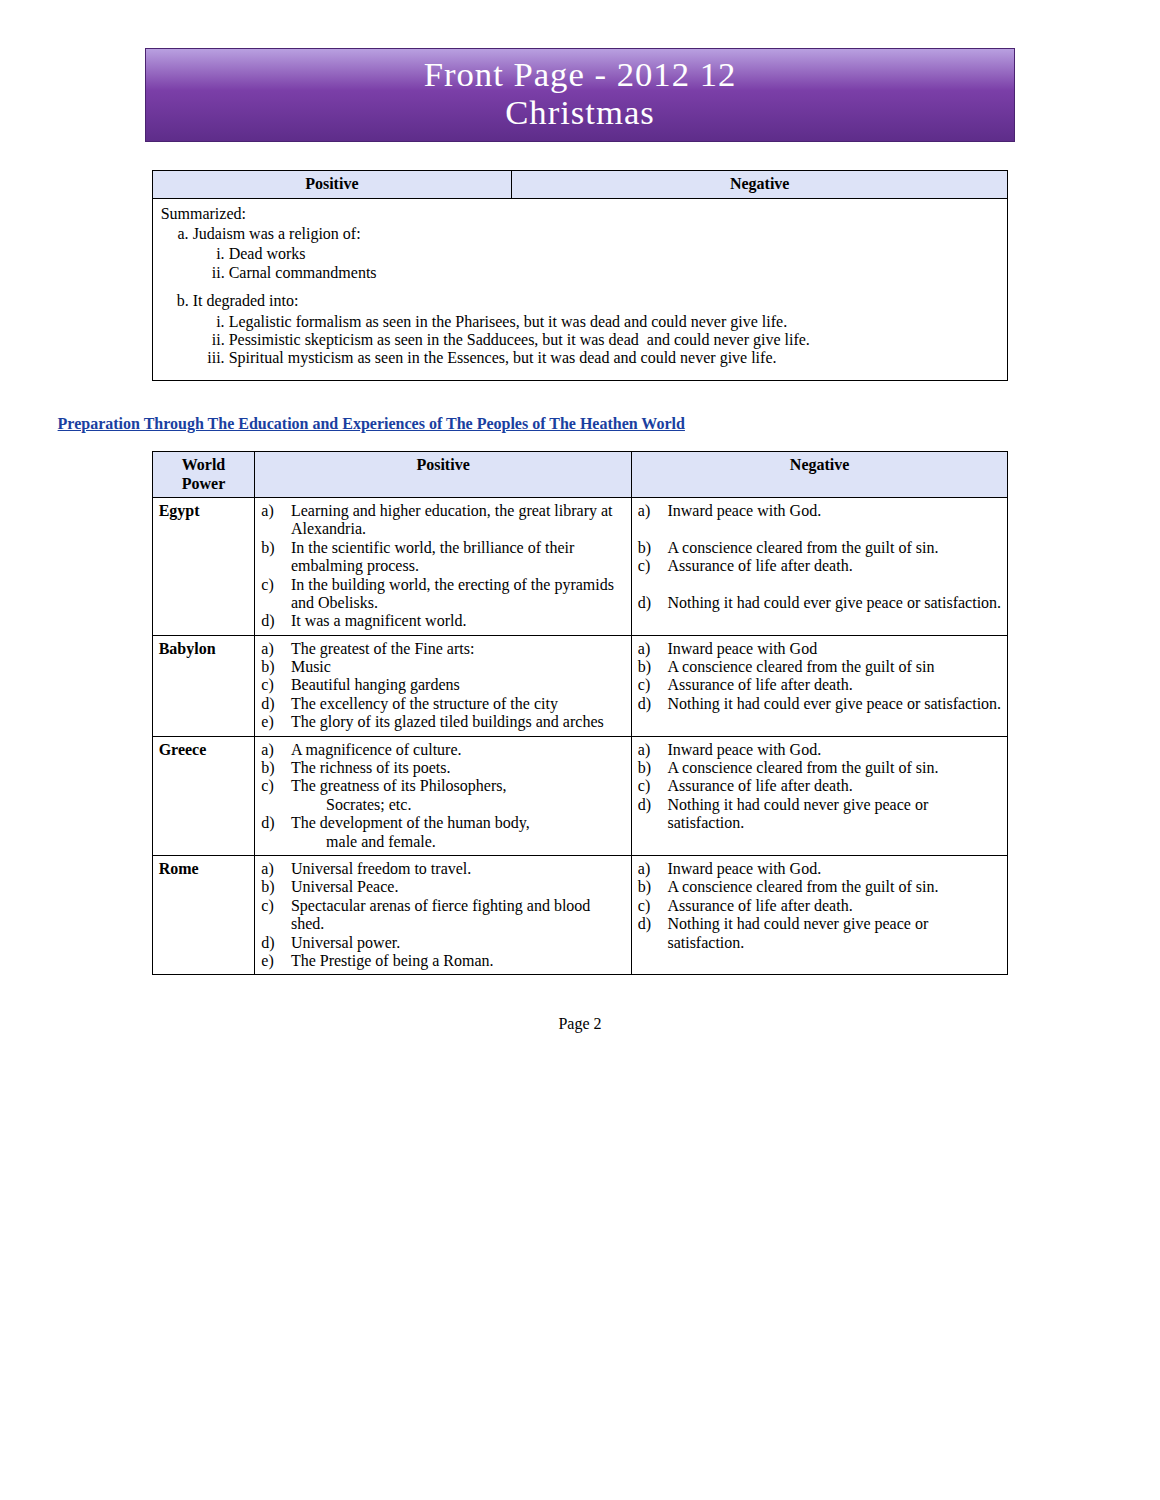Front Page - 2012 12
Christmas
| Positive | Negative |
| --- | --- |
| Summarized: Judaism was a religion of: Dead works Carnal commandments It degraded into: Legalistic formalism as seen in the Pharisees, but it was dead and could never give life. Pessimistic skepticism as seen in the Sadducees, but it was dead and could never give life. Spiritual mysticism as seen in the Essences, but it was dead and could never give life. |
Preparation Through The Education and Experiences of The Peoples of The Heathen World
| World Power | Positive | Negative |
| --- | --- | --- |
| Egypt | a) Learning and higher education, the great library at Alexandria. b) In the scientific world, the brilliance of their embalming process. c) In the building world, the erecting of the pyramids and Obelisks. d) It was a magnificent world. | a) Inward peace with God. b) A conscience cleared from the guilt of sin. c) Assurance of life after death. d) Nothing it had could ever give peace or satisfaction. |
| Babylon | a) The greatest of the Fine arts: b) Music c) Beautiful hanging gardens d) The excellency of the structure of the city e) The glory of its glazed tiled buildings and arches | a) Inward peace with God b) A conscience cleared from the guilt of sin c) Assurance of life after death. d) Nothing it had could ever give peace or satisfaction. |
| Greece | a) A magnificence of culture. b) The richness of its poets. c) The greatness of its Philosophers, Socrates; etc. d) The development of the human body, male and female. | a) Inward peace with God. b) A conscience cleared from the guilt of sin. c) Assurance of life after death. d) Nothing it had could never give peace or satisfaction. |
| Rome | a) Universal freedom to travel. b) Universal Peace. c) Spectacular arenas of fierce fighting and blood shed. d) Universal power. e) The Prestige of being a Roman. | a) Inward peace with God. b) A conscience cleared from the guilt of sin. c) Assurance of life after death. d) Nothing it had could never give peace or satisfaction. |
Page 2